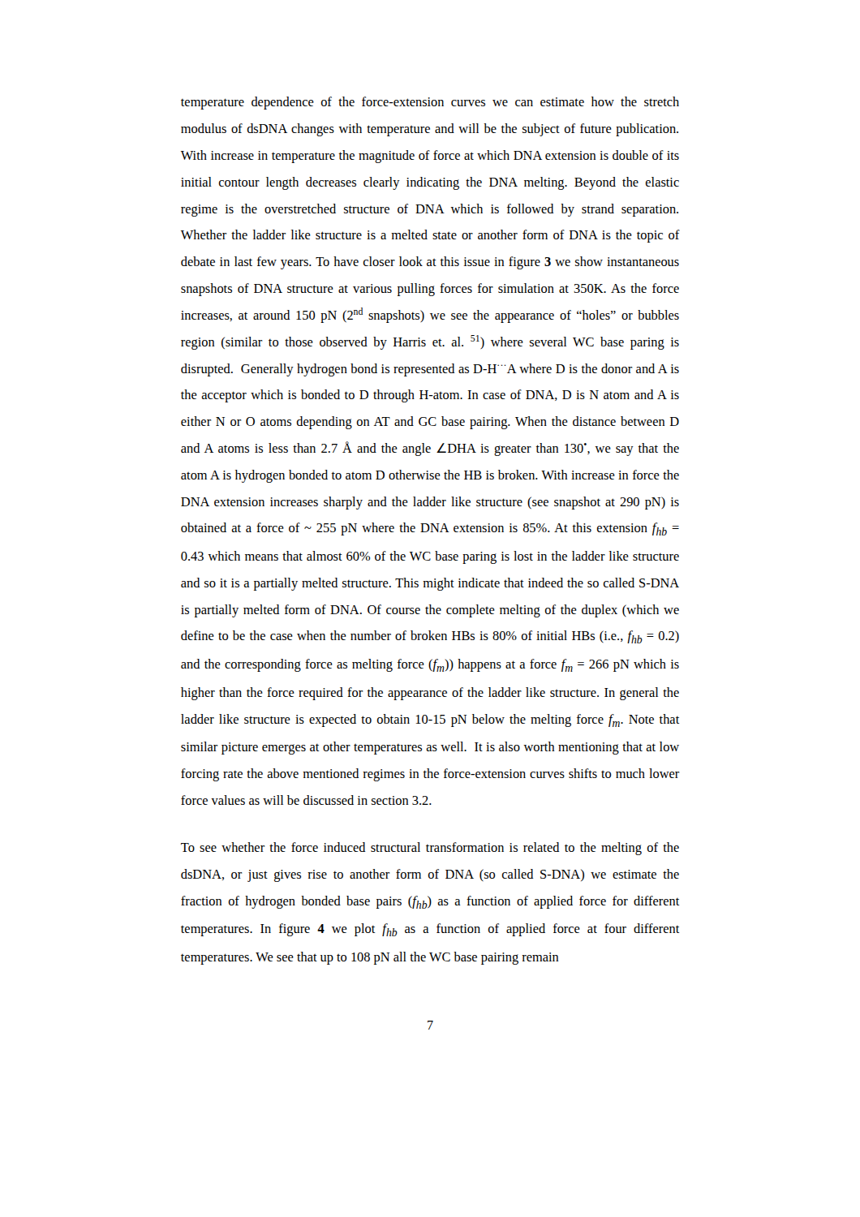temperature dependence of the force-extension curves we can estimate how the stretch modulus of dsDNA changes with temperature and will be the subject of future publication. With increase in temperature the magnitude of force at which DNA extension is double of its initial contour length decreases clearly indicating the DNA melting. Beyond the elastic regime is the overstretched structure of DNA which is followed by strand separation. Whether the ladder like structure is a melted state or another form of DNA is the topic of debate in last few years. To have closer look at this issue in figure 3 we show instantaneous snapshots of DNA structure at various pulling forces for simulation at 350K. As the force increases, at around 150 pN (2nd snapshots) we see the appearance of “holes” or bubbles region (similar to those observed by Harris et. al. 51) where several WC base paring is disrupted. Generally hydrogen bond is represented as D-H···A where D is the donor and A is the acceptor which is bonded to D through H-atom. In case of DNA, D is N atom and A is either N or O atoms depending on AT and GC base pairing. When the distance between D and A atoms is less than 2.7 Å and the angle ∠DHA is greater than 130•, we say that the atom A is hydrogen bonded to atom D otherwise the HB is broken. With increase in force the DNA extension increases sharply and the ladder like structure (see snapshot at 290 pN) is obtained at a force of ~ 255 pN where the DNA extension is 85%. At this extension fhb = 0.43 which means that almost 60% of the WC base paring is lost in the ladder like structure and so it is a partially melted structure. This might indicate that indeed the so called S-DNA is partially melted form of DNA. Of course the complete melting of the duplex (which we define to be the case when the number of broken HBs is 80% of initial HBs (i.e., fhb = 0.2) and the corresponding force as melting force (fm)) happens at a force fm = 266 pN which is higher than the force required for the appearance of the ladder like structure. In general the ladder like structure is expected to obtain 10-15 pN below the melting force fm. Note that similar picture emerges at other temperatures as well. It is also worth mentioning that at low forcing rate the above mentioned regimes in the force-extension curves shifts to much lower force values as will be discussed in section 3.2.
To see whether the force induced structural transformation is related to the melting of the dsDNA, or just gives rise to another form of DNA (so called S-DNA) we estimate the fraction of hydrogen bonded base pairs (fhb) as a function of applied force for different temperatures. In figure 4 we plot fhb as a function of applied force at four different temperatures. We see that up to 108 pN all the WC base pairing remain
7